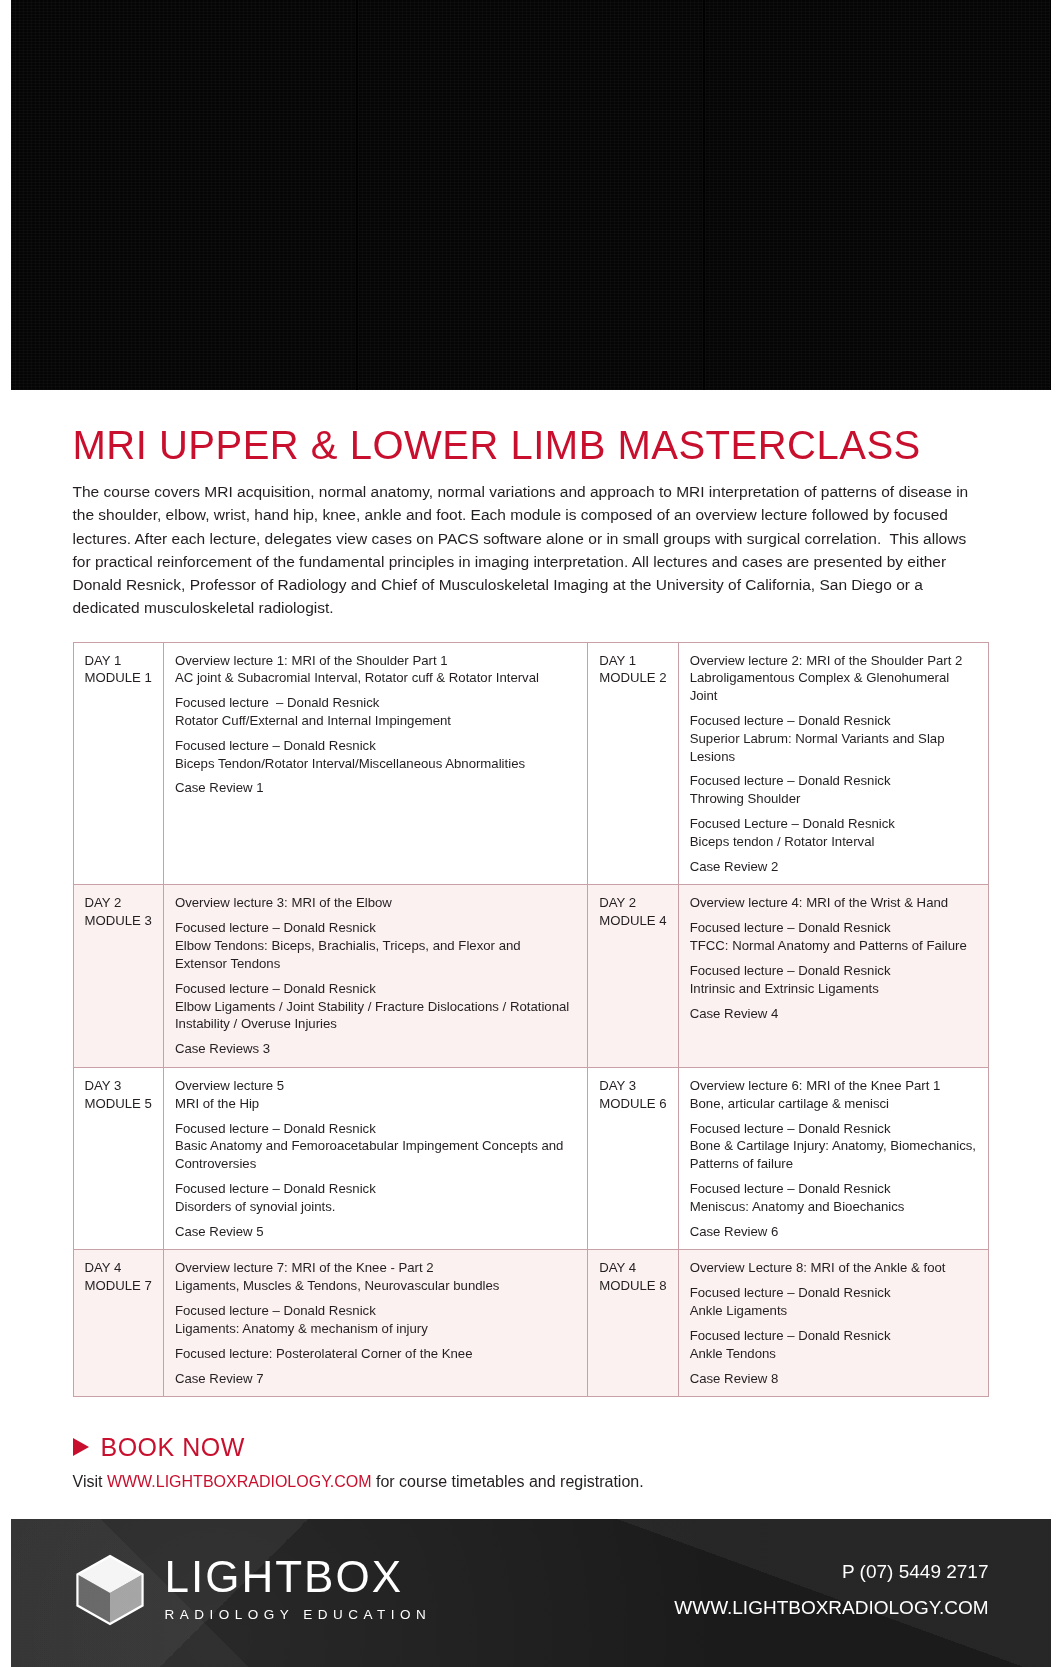MRI UPPER & LOWER LIMB MASTERCLASS
The course covers MRI acquisition, normal anatomy, normal variations and approach to MRI interpretation of patterns of disease in the shoulder, elbow, wrist, hand hip, knee, ankle and foot. Each module is composed of an overview lecture followed by focused lectures. After each lecture, delegates view cases on PACS software alone or in small groups with surgical correlation. This allows for practical reinforcement of the fundamental principles in imaging interpretation. All lectures and cases are presented by either Donald Resnick, Professor of Radiology and Chief of Musculoskeletal Imaging at the University of California, San Diego or a dedicated musculoskeletal radiologist.
| DAY 1 MODULE 1 | Overview lecture 1: MRI of the Shoulder Part 1 AC joint & Subacromial Interval, Rotator cuff & Rotator Interval Focused lecture – Donald Resnick Rotator Cuff/External and Internal Impingement Focused lecture – Donald Resnick Biceps Tendon/Rotator Interval/Miscellaneous Abnormalities Case Review 1 | DAY 1 MODULE 2 | Overview lecture 2: MRI of the Shoulder Part 2 Labroligamentous Complex & Glenohumeral Joint Focused lecture – Donald Resnick Superior Labrum: Normal Variants and Slap Lesions Focused lecture – Donald Resnick Throwing Shoulder Focused Lecture – Donald Resnick Biceps tendon / Rotator Interval Case Review 2 |
| DAY 2 MODULE 3 | Overview lecture 3: MRI of the Elbow Focused lecture – Donald Resnick Elbow Tendons: Biceps, Brachialis, Triceps, and Flexor and Extensor Tendons Focused lecture – Donald Resnick Elbow Ligaments / Joint Stability / Fracture Dislocations / Rotational Instability / Overuse Injuries Case Reviews 3 | DAY 2 MODULE 4 | Overview lecture 4: MRI of the Wrist & Hand Focused lecture – Donald Resnick TFCC: Normal Anatomy and Patterns of Failure Focused lecture – Donald Resnick Intrinsic and Extrinsic Ligaments Case Review 4 |
| DAY 3 MODULE 5 | Overview lecture 5 MRI of the Hip Focused lecture – Donald Resnick Basic Anatomy and Femoroacetabular Impingement Concepts and Controversies Focused lecture – Donald Resnick Disorders of synovial joints. Case Review 5 | DAY 3 MODULE 6 | Overview lecture 6: MRI of the Knee Part 1 Bone, articular cartilage & menisci Focused lecture – Donald Resnick Bone & Cartilage Injury: Anatomy, Biomechanics, Patterns of failure Focused lecture – Donald Resnick Meniscus: Anatomy and Bioechanics Case Review 6 |
| DAY 4 MODULE 7 | Overview lecture 7: MRI of the Knee - Part 2 Ligaments, Muscles & Tendons, Neurovascular bundles Focused lecture – Donald Resnick Ligaments: Anatomy & mechanism of injury Focused lecture: Posterolateral Corner of the Knee Case Review 7 | DAY 4 MODULE 8 | Overview Lecture 8: MRI of the Ankle & foot Focused lecture – Donald Resnick Ankle Ligaments Focused lecture – Donald Resnick Ankle Tendons Case Review 8 |
BOOK NOW
Visit WWW.LIGHTBOXRADIOLOGY.COM for course timetables and registration.
LIGHTBOX
RADIOLOGY EDUCATION
P (07) 5449 2717
WWW.LIGHTBOXRADIOLOGY.COM